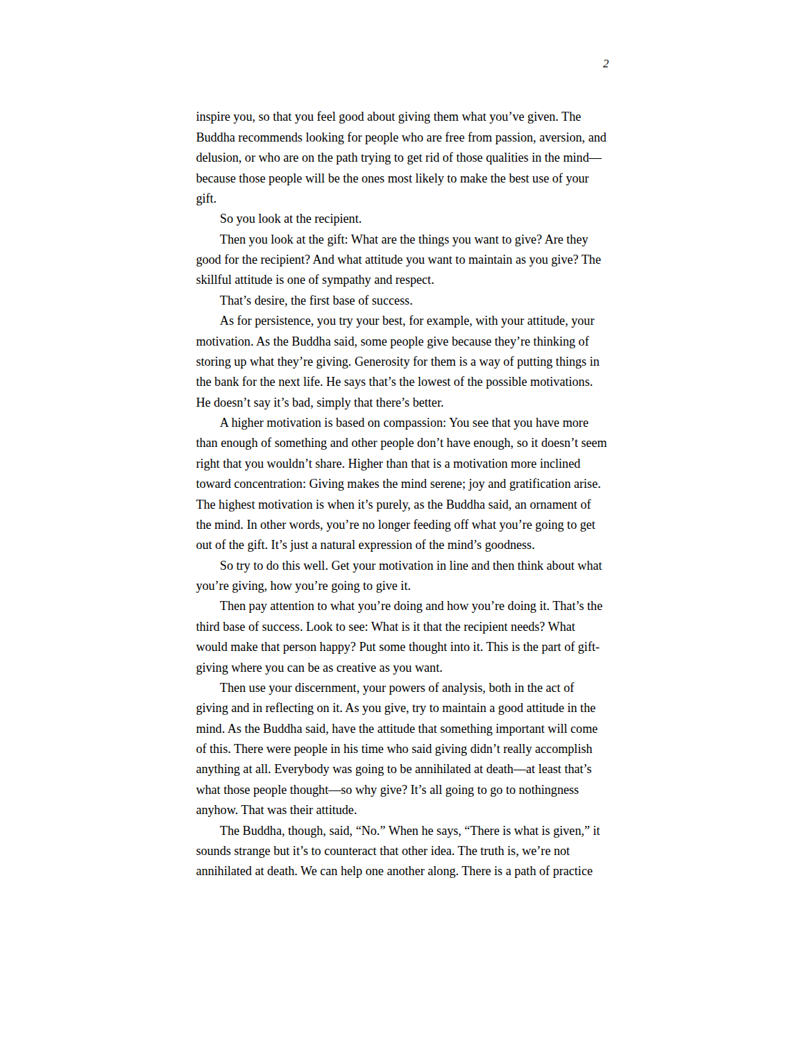2
inspire you, so that you feel good about giving them what you’ve given. The Buddha recommends looking for people who are free from passion, aversion, and delusion, or who are on the path trying to get rid of those qualities in the mind—because those people will be the ones most likely to make the best use of your gift.
So you look at the recipient.
Then you look at the gift: What are the things you want to give? Are they good for the recipient? And what attitude you want to maintain as you give? The skillful attitude is one of sympathy and respect.
That’s desire, the first base of success.
As for persistence, you try your best, for example, with your attitude, your motivation. As the Buddha said, some people give because they’re thinking of storing up what they’re giving. Generosity for them is a way of putting things in the bank for the next life. He says that’s the lowest of the possible motivations. He doesn’t say it’s bad, simply that there’s better.
A higher motivation is based on compassion: You see that you have more than enough of something and other people don’t have enough, so it doesn’t seem right that you wouldn’t share. Higher than that is a motivation more inclined toward concentration: Giving makes the mind serene; joy and gratification arise. The highest motivation is when it’s purely, as the Buddha said, an ornament of the mind. In other words, you’re no longer feeding off what you’re going to get out of the gift. It’s just a natural expression of the mind’s goodness.
So try to do this well. Get your motivation in line and then think about what you’re giving, how you’re going to give it.
Then pay attention to what you’re doing and how you’re doing it. That’s the third base of success. Look to see: What is it that the recipient needs? What would make that person happy? Put some thought into it. This is the part of gift-giving where you can be as creative as you want.
Then use your discernment, your powers of analysis, both in the act of giving and in reflecting on it. As you give, try to maintain a good attitude in the mind. As the Buddha said, have the attitude that something important will come of this. There were people in his time who said giving didn’t really accomplish anything at all. Everybody was going to be annihilated at death—at least that’s what those people thought—so why give? It’s all going to go to nothingness anyhow. That was their attitude.
The Buddha, though, said, “No.” When he says, “There is what is given,” it sounds strange but it’s to counteract that other idea. The truth is, we’re not annihilated at death. We can help one another along. There is a path of practice